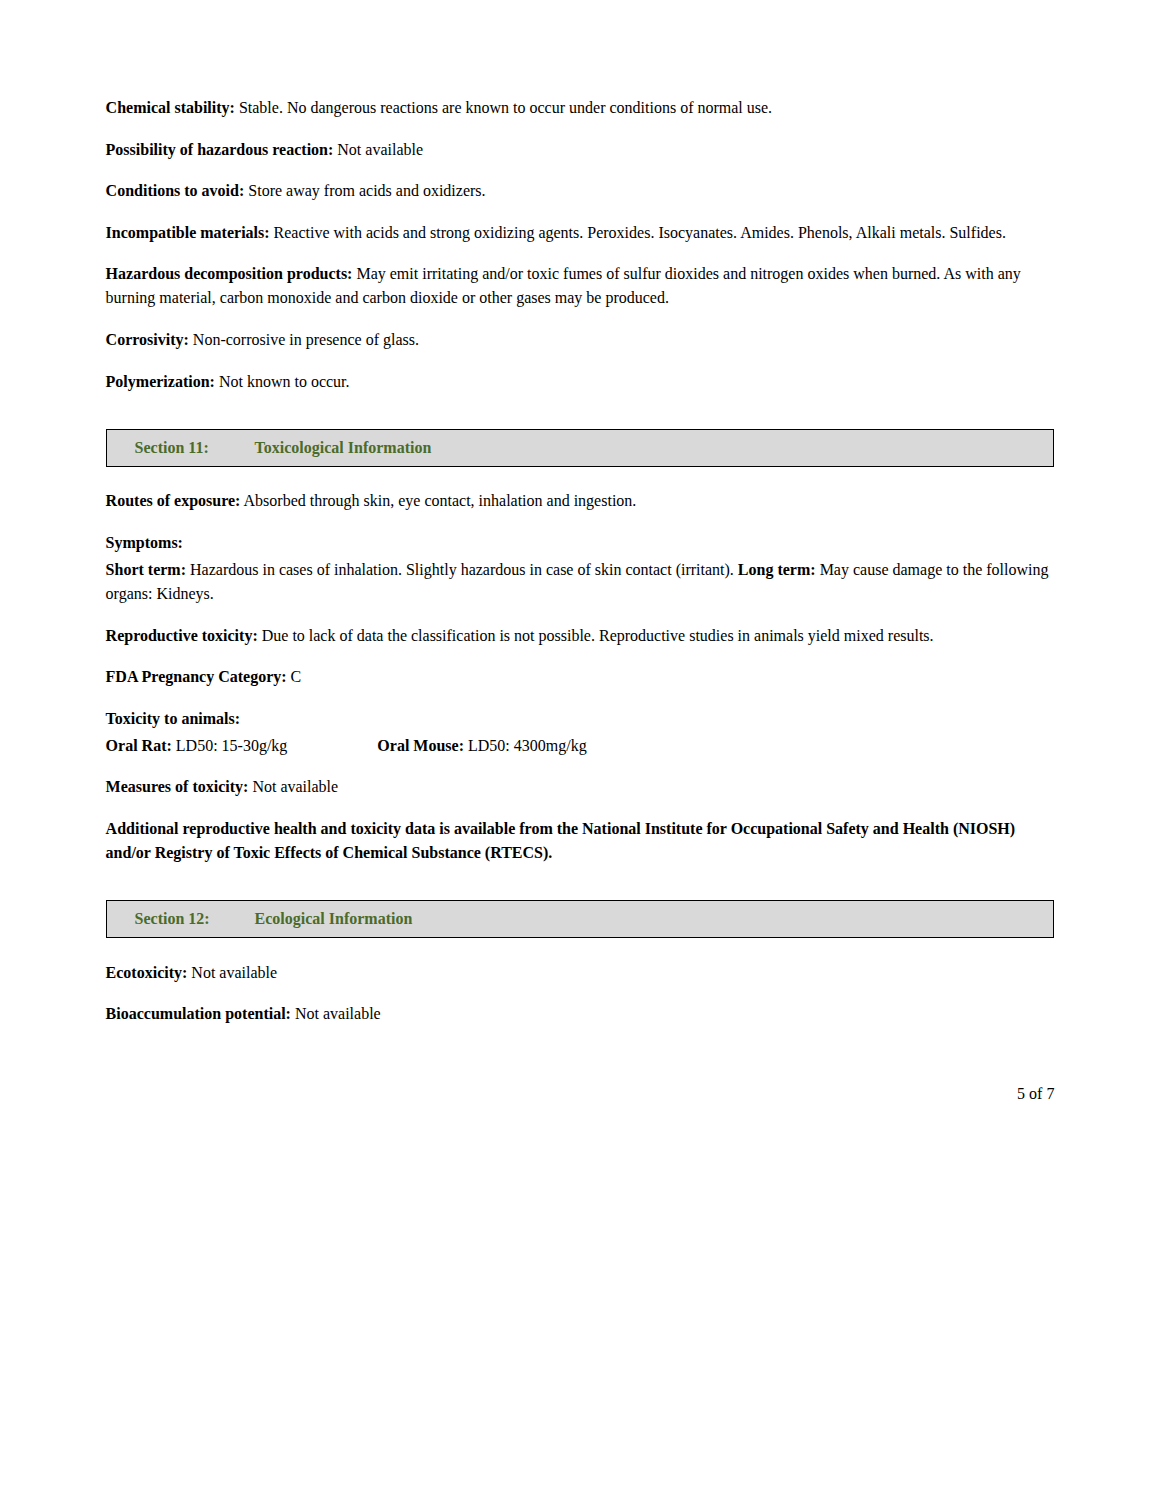Chemical stability: Stable. No dangerous reactions are known to occur under conditions of normal use.
Possibility of hazardous reaction: Not available
Conditions to avoid: Store away from acids and oxidizers.
Incompatible materials: Reactive with acids and strong oxidizing agents. Peroxides. Isocyanates. Amides. Phenols, Alkali metals. Sulfides.
Hazardous decomposition products: May emit irritating and/or toxic fumes of sulfur dioxides and nitrogen oxides when burned. As with any burning material, carbon monoxide and carbon dioxide or other gases may be produced.
Corrosivity: Non-corrosive in presence of glass.
Polymerization: Not known to occur.
Section 11: Toxicological Information
Routes of exposure: Absorbed through skin, eye contact, inhalation and ingestion.
Symptoms:
Short term: Hazardous in cases of inhalation. Slightly hazardous in case of skin contact (irritant). Long term: May cause damage to the following organs: Kidneys.
Reproductive toxicity: Due to lack of data the classification is not possible. Reproductive studies in animals yield mixed results.
FDA Pregnancy Category: C
Toxicity to animals:
Oral Rat: LD50: 15-30g/kg Oral Mouse: LD50: 4300mg/kg
Measures of toxicity: Not available
Additional reproductive health and toxicity data is available from the National Institute for Occupational Safety and Health (NIOSH) and/or Registry of Toxic Effects of Chemical Substance (RTECS).
Section 12: Ecological Information
Ecotoxicity: Not available
Bioaccumulation potential: Not available
5 of 7